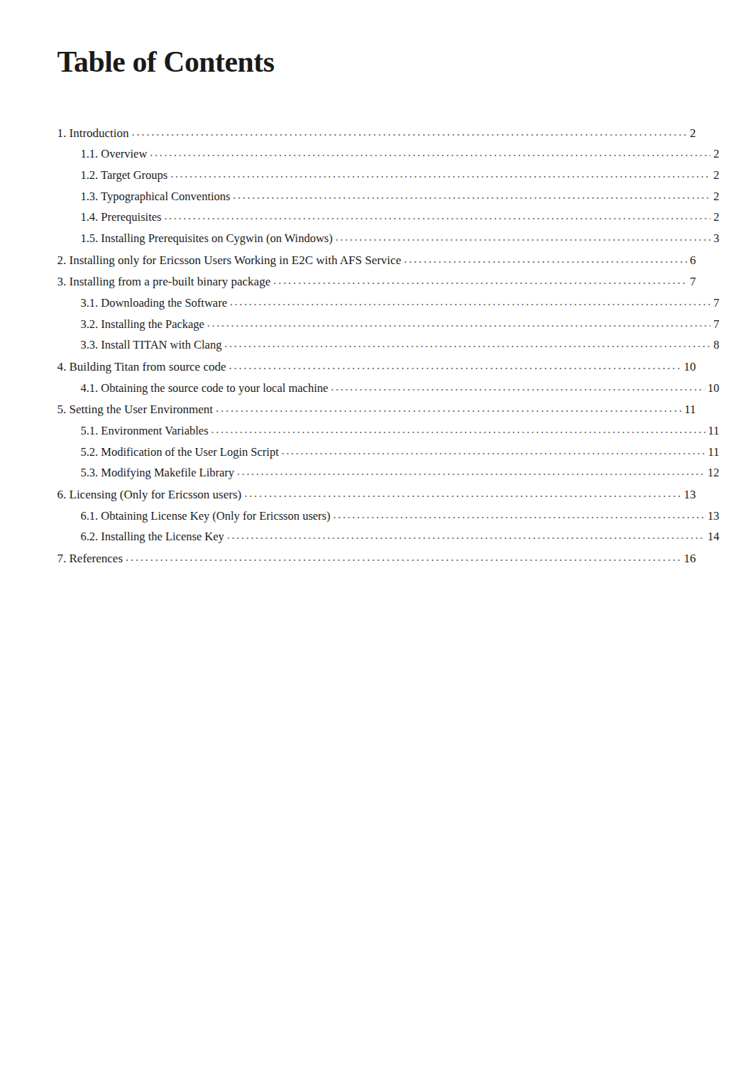Table of Contents
1. Introduction .................................................................................................................................................................. 2
1.1. Overview .................................................................................................................................................................. 2
1.2. Target Groups .................................................................................................................................................................. 2
1.3. Typographical Conventions .................................................................................................................................................................. 2
1.4. Prerequisites .................................................................................................................................................................. 2
1.5. Installing Prerequisites on Cygwin (on Windows) .................................................................................................................................................................. 3
2. Installing only for Ericsson Users Working in E2C with AFS Service .................................................................................................................................................................. 6
3. Installing from a pre-built binary package .................................................................................................................................................................. 7
3.1. Downloading the Software .................................................................................................................................................................. 7
3.2. Installing the Package .................................................................................................................................................................. 7
3.3. Install TITAN with Clang .................................................................................................................................................................. 8
4. Building Titan from source code .................................................................................................................................................................. 10
4.1. Obtaining the source code to your local machine .................................................................................................................................................................. 10
5. Setting the User Environment .................................................................................................................................................................. 11
5.1. Environment Variables .................................................................................................................................................................. 11
5.2. Modification of the User Login Script .................................................................................................................................................................. 11
5.3. Modifying Makefile Library .................................................................................................................................................................. 12
6. Licensing (Only for Ericsson users) .................................................................................................................................................................. 13
6.1. Obtaining License Key (Only for Ericsson users) .................................................................................................................................................................. 13
6.2. Installing the License Key .................................................................................................................................................................. 14
7. References .................................................................................................................................................................. 16